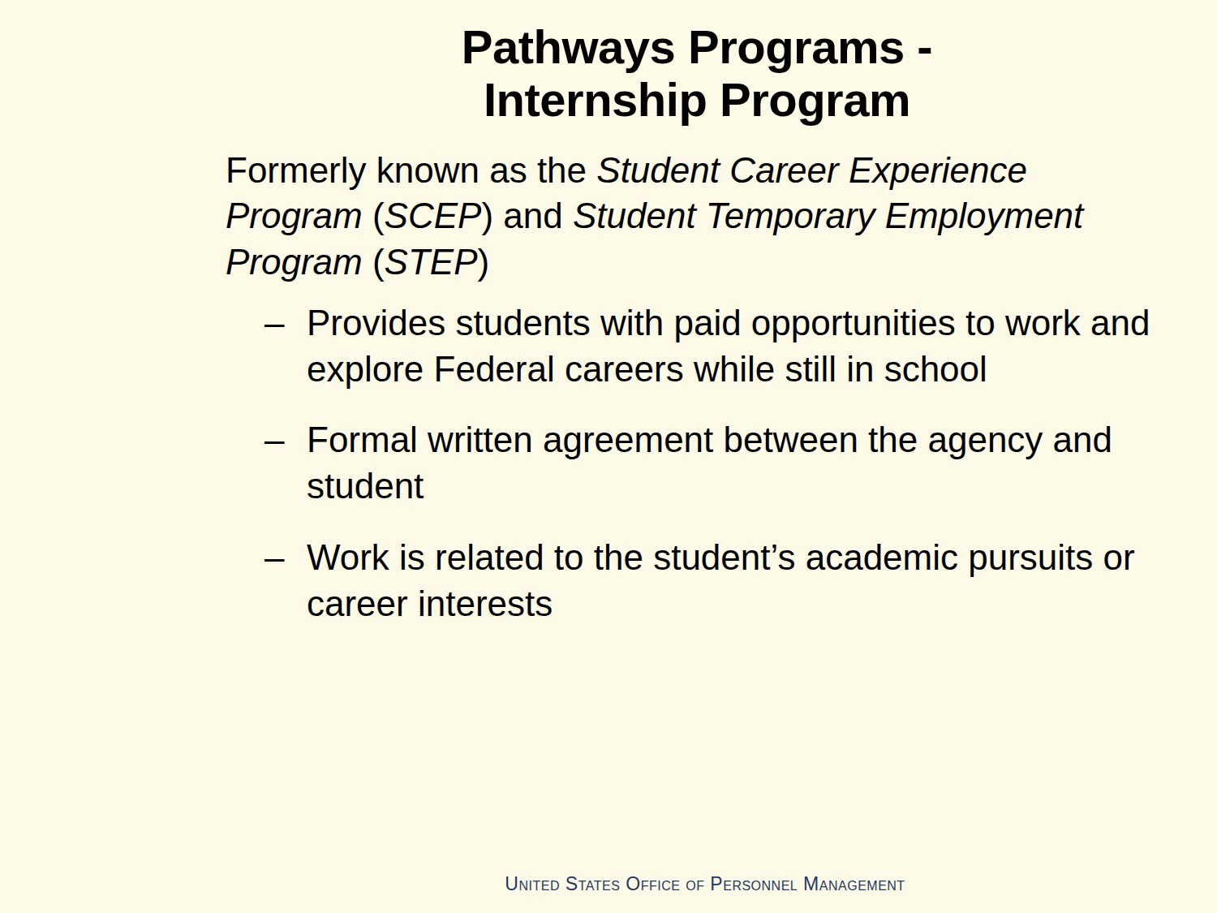Pathways Programs -
Internship Program
Formerly known as the Student Career Experience Program (SCEP) and Student Temporary Employment Program (STEP)
Provides students with paid opportunities to work and explore Federal careers while still in school
Formal written agreement between the agency and student
Work is related to the student’s academic pursuits or career interests
United States Office of Personnel Management